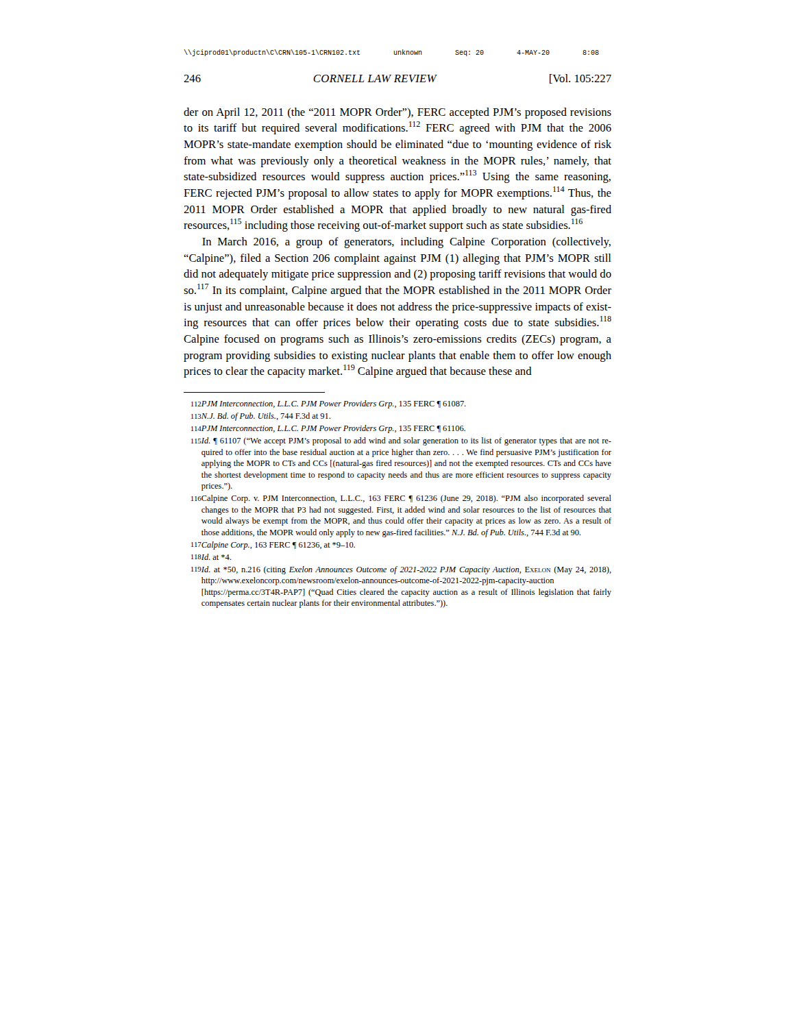\\jciprod01\productn\C\CRN\105-1\CRN102.txt unknown Seq: 20 4-MAY-20 8:08
246 CORNELL LAW REVIEW [Vol. 105:227
der on April 12, 2011 (the “2011 MOPR Order”), FERC accepted PJM’s proposed revisions to its tariff but required several modifications.112 FERC agreed with PJM that the 2006 MOPR’s state-mandate exemption should be eliminated “due to ‘mounting evidence of risk from what was previously only a theoretical weakness in the MOPR rules,’ namely, that state-subsidized resources would suppress auction prices.”113 Using the same reasoning, FERC rejected PJM’s proposal to allow states to apply for MOPR exemptions.114 Thus, the 2011 MOPR Order established a MOPR that applied broadly to new natural gas-fired resources,115 including those receiving out-of-market support such as state subsidies.116
In March 2016, a group of generators, including Calpine Corporation (collectively, “Calpine”), filed a Section 206 complaint against PJM (1) alleging that PJM’s MOPR still did not adequately mitigate price suppression and (2) proposing tariff revisions that would do so.117 In its complaint, Calpine argued that the MOPR established in the 2011 MOPR Order is unjust and unreasonable because it does not address the price-suppressive impacts of existing resources that can offer prices below their operating costs due to state subsidies.118 Calpine focused on programs such as Illinois’s zero-emissions credits (ZECs) program, a program providing subsidies to existing nuclear plants that enable them to offer low enough prices to clear the capacity market.119 Calpine argued that because these and
112
PJM Interconnection, L.L.C. PJM Power Providers Grp., 135 FERC ¶ 61087.
113
N.J. Bd. of Pub. Utils., 744 F.3d at 91.
114
PJM Interconnection, L.L.C. PJM Power Providers Grp., 135 FERC ¶ 61106.
115
Id. ¶ 61107 (“We accept PJM’s proposal to add wind and solar generation to its list of generator types that are not required to offer into the base residual auction at a price higher than zero. . . . We find persuasive PJM’s justification for applying the MOPR to CTs and CCs [(natural-gas fired resources)] and not the exempted resources. CTs and CCs have the shortest development time to respond to capacity needs and thus are more efficient resources to suppress capacity prices.”).
116
Calpine Corp. v. PJM Interconnection, L.L.C., 163 FERC ¶ 61236 (June 29, 2018). “PJM also incorporated several changes to the MOPR that P3 had not suggested. First, it added wind and solar resources to the list of resources that would always be exempt from the MOPR, and thus could offer their capacity at prices as low as zero. As a result of those additions, the MOPR would only apply to new gas-fired facilities.” N.J. Bd. of Pub. Utils., 744 F.3d at 90.
117
Calpine Corp., 163 FERC ¶ 61236, at *9–10.
118
Id. at *4.
119
Id. at *50, n.216 (citing Exelon Announces Outcome of 2021-2022 PJM Capacity Auction, Exelon (May 24, 2018), http://www.exeloncorp.com/newsroom/exelon-announces-outcome-of-2021-2022-pjm-capacity-auction [https://perma.cc/3T4R-PAP7] (“Quad Cities cleared the capacity auction as a result of Illinois legislation that fairly compensates certain nuclear plants for their environmental attributes.”)).